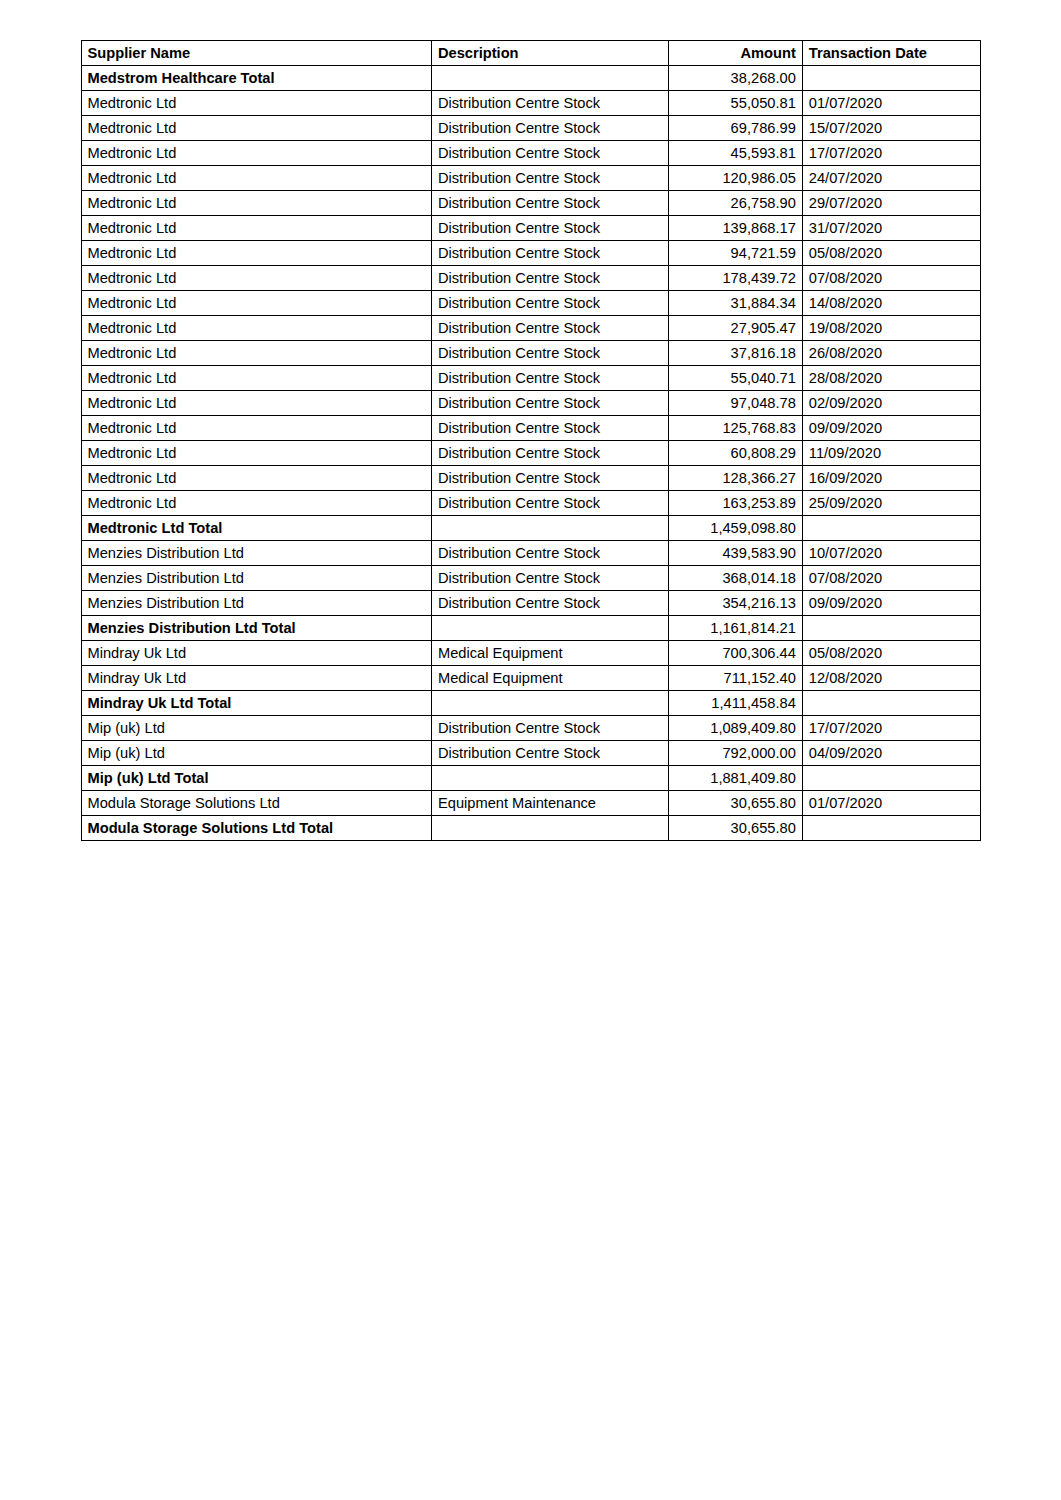| Supplier Name | Description | Amount | Transaction Date |
| --- | --- | --- | --- |
| Medstrom Healthcare Total | | 38,268.00 | |
| Medtronic Ltd | Distribution Centre Stock | 55,050.81 | 01/07/2020 |
| Medtronic Ltd | Distribution Centre Stock | 69,786.99 | 15/07/2020 |
| Medtronic Ltd | Distribution Centre Stock | 45,593.81 | 17/07/2020 |
| Medtronic Ltd | Distribution Centre Stock | 120,986.05 | 24/07/2020 |
| Medtronic Ltd | Distribution Centre Stock | 26,758.90 | 29/07/2020 |
| Medtronic Ltd | Distribution Centre Stock | 139,868.17 | 31/07/2020 |
| Medtronic Ltd | Distribution Centre Stock | 94,721.59 | 05/08/2020 |
| Medtronic Ltd | Distribution Centre Stock | 178,439.72 | 07/08/2020 |
| Medtronic Ltd | Distribution Centre Stock | 31,884.34 | 14/08/2020 |
| Medtronic Ltd | Distribution Centre Stock | 27,905.47 | 19/08/2020 |
| Medtronic Ltd | Distribution Centre Stock | 37,816.18 | 26/08/2020 |
| Medtronic Ltd | Distribution Centre Stock | 55,040.71 | 28/08/2020 |
| Medtronic Ltd | Distribution Centre Stock | 97,048.78 | 02/09/2020 |
| Medtronic Ltd | Distribution Centre Stock | 125,768.83 | 09/09/2020 |
| Medtronic Ltd | Distribution Centre Stock | 60,808.29 | 11/09/2020 |
| Medtronic Ltd | Distribution Centre Stock | 128,366.27 | 16/09/2020 |
| Medtronic Ltd | Distribution Centre Stock | 163,253.89 | 25/09/2020 |
| Medtronic Ltd Total | | 1,459,098.80 | |
| Menzies Distribution Ltd | Distribution Centre Stock | 439,583.90 | 10/07/2020 |
| Menzies Distribution Ltd | Distribution Centre Stock | 368,014.18 | 07/08/2020 |
| Menzies Distribution Ltd | Distribution Centre Stock | 354,216.13 | 09/09/2020 |
| Menzies Distribution Ltd Total | | 1,161,814.21 | |
| Mindray Uk Ltd | Medical Equipment | 700,306.44 | 05/08/2020 |
| Mindray Uk Ltd | Medical Equipment | 711,152.40 | 12/08/2020 |
| Mindray Uk Ltd Total | | 1,411,458.84 | |
| Mip (uk) Ltd | Distribution Centre Stock | 1,089,409.80 | 17/07/2020 |
| Mip (uk) Ltd | Distribution Centre Stock | 792,000.00 | 04/09/2020 |
| Mip (uk) Ltd Total | | 1,881,409.80 | |
| Modula Storage Solutions Ltd | Equipment Maintenance | 30,655.80 | 01/07/2020 |
| Modula Storage Solutions Ltd Total | | 30,655.80 | |